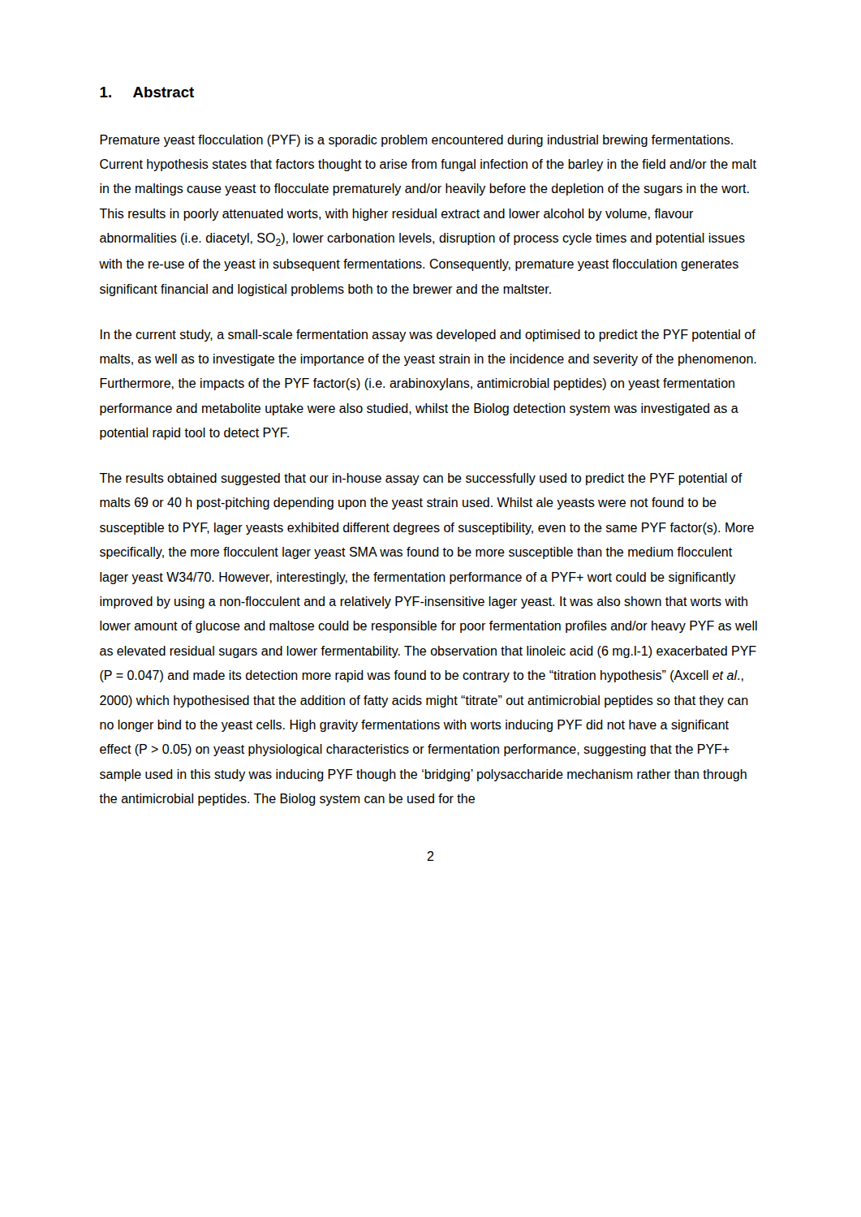1. Abstract
Premature yeast flocculation (PYF) is a sporadic problem encountered during industrial brewing fermentations. Current hypothesis states that factors thought to arise from fungal infection of the barley in the field and/or the malt in the maltings cause yeast to flocculate prematurely and/or heavily before the depletion of the sugars in the wort. This results in poorly attenuated worts, with higher residual extract and lower alcohol by volume, flavour abnormalities (i.e. diacetyl, SO2), lower carbonation levels, disruption of process cycle times and potential issues with the re-use of the yeast in subsequent fermentations. Consequently, premature yeast flocculation generates significant financial and logistical problems both to the brewer and the maltster.
In the current study, a small-scale fermentation assay was developed and optimised to predict the PYF potential of malts, as well as to investigate the importance of the yeast strain in the incidence and severity of the phenomenon. Furthermore, the impacts of the PYF factor(s) (i.e. arabinoxylans, antimicrobial peptides) on yeast fermentation performance and metabolite uptake were also studied, whilst the Biolog detection system was investigated as a potential rapid tool to detect PYF.
The results obtained suggested that our in-house assay can be successfully used to predict the PYF potential of malts 69 or 40 h post-pitching depending upon the yeast strain used. Whilst ale yeasts were not found to be susceptible to PYF, lager yeasts exhibited different degrees of susceptibility, even to the same PYF factor(s). More specifically, the more flocculent lager yeast SMA was found to be more susceptible than the medium flocculent lager yeast W34/70. However, interestingly, the fermentation performance of a PYF+ wort could be significantly improved by using a non-flocculent and a relatively PYF-insensitive lager yeast. It was also shown that worts with lower amount of glucose and maltose could be responsible for poor fermentation profiles and/or heavy PYF as well as elevated residual sugars and lower fermentability. The observation that linoleic acid (6 mg.l-1) exacerbated PYF (P = 0.047) and made its detection more rapid was found to be contrary to the “titration hypothesis” (Axcell et al., 2000) which hypothesised that the addition of fatty acids might “titrate” out antimicrobial peptides so that they can no longer bind to the yeast cells. High gravity fermentations with worts inducing PYF did not have a significant effect (P > 0.05) on yeast physiological characteristics or fermentation performance, suggesting that the PYF+ sample used in this study was inducing PYF though the ‘bridging’ polysaccharide mechanism rather than through the antimicrobial peptides. The Biolog system can be used for the
2